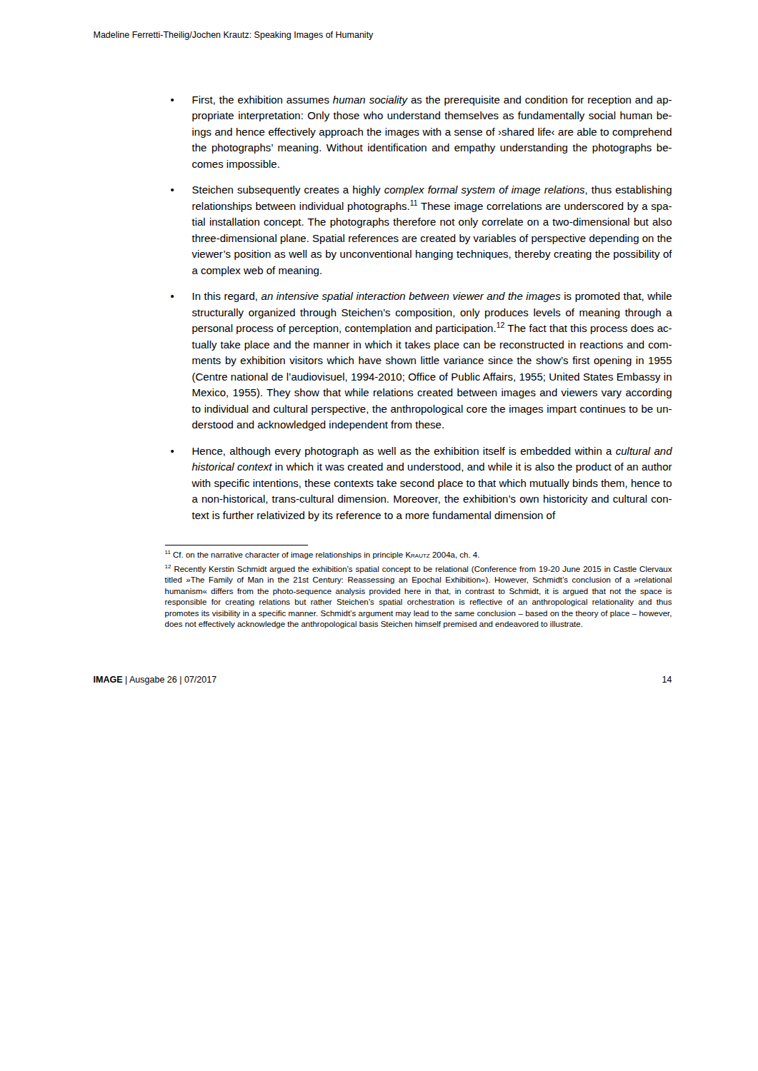Madeline Ferretti-Theilig/Jochen Krautz: Speaking Images of Humanity
First, the exhibition assumes human sociality as the prerequisite and condition for reception and appropriate interpretation: Only those who understand themselves as fundamentally social human beings and hence effectively approach the images with a sense of ›shared life‹ are able to comprehend the photographs’ meaning. Without identification and empathy understanding the photographs becomes impossible.
Steichen subsequently creates a highly complex formal system of image relations, thus establishing relationships between individual photographs.11 These image correlations are underscored by a spatial installation concept. The photographs therefore not only correlate on a two-dimensional but also three-dimensional plane. Spatial references are created by variables of perspective depending on the viewer’s position as well as by unconventional hanging techniques, thereby creating the possibility of a complex web of meaning.
In this regard, an intensive spatial interaction between viewer and the images is promoted that, while structurally organized through Steichen’s composition, only produces levels of meaning through a personal process of perception, contemplation and participation.12 The fact that this process does actually take place and the manner in which it takes place can be reconstructed in reactions and comments by exhibition visitors which have shown little variance since the show’s first opening in 1955 (Centre national de l’audiovisuel, 1994-2010; Office of Public Affairs, 1955; United States Embassy in Mexico, 1955). They show that while relations created between images and viewers vary according to individual and cultural perspective, the anthropological core the images impart continues to be understood and acknowledged independent from these.
Hence, although every photograph as well as the exhibition itself is embedded within a cultural and historical context in which it was created and understood, and while it is also the product of an author with specific intentions, these contexts take second place to that which mutually binds them, hence to a non-historical, trans-cultural dimension. Moreover, the exhibition’s own historicity and cultural context is further relativized by its reference to a more fundamental dimension of
11 Cf. on the narrative character of image relationships in principle Krautz 2004a, ch. 4.
12 Recently Kerstin Schmidt argued the exhibition’s spatial concept to be relational (Conference from 19-20 June 2015 in Castle Clervaux titled »The Family of Man in the 21st Century: Reassessing an Epochal Exhibition«). However, Schmidt’s conclusion of a »relational humanism« differs from the photo-sequence analysis provided here in that, in contrast to Schmidt, it is argued that not the space is responsible for creating relations but rather Steichen’s spatial orchestration is reflective of an anthropological relationality and thus promotes its visibility in a specific manner. Schmidt’s argument may lead to the same conclusion – based on the theory of place – however, does not effectively acknowledge the anthropological basis Steichen himself premised and endeavored to illustrate.
IMAGE | Ausgabe 26 | 07/2017
14